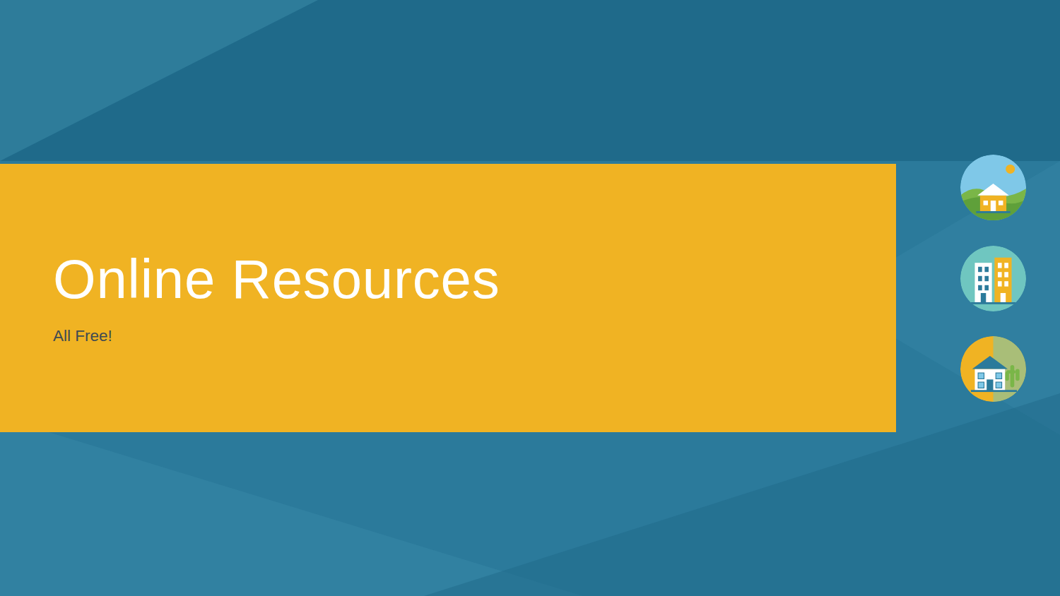Online Resources
All Free!